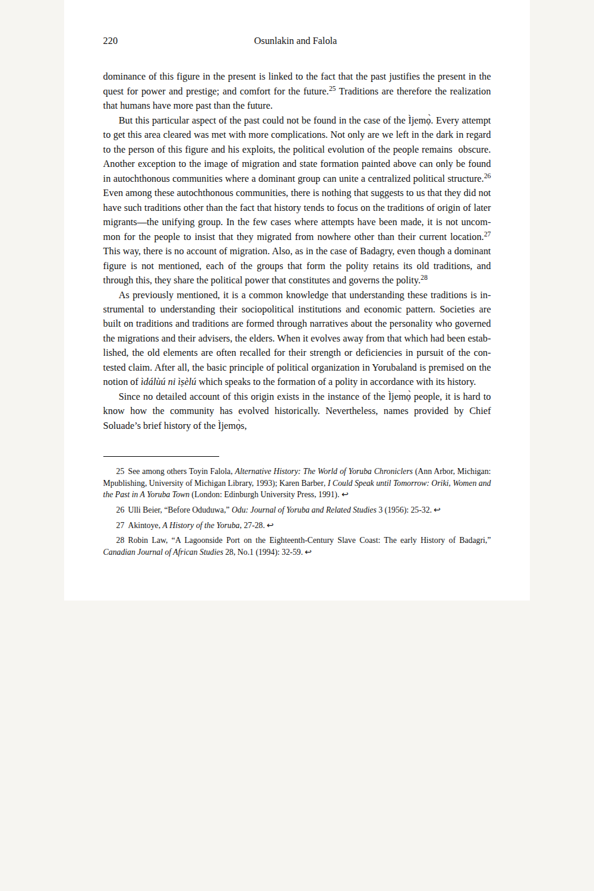220 Osunlakin and Falola
dominance of this figure in the present is linked to the fact that the past justifies the present in the quest for power and prestige; and comfort for the future.25 Traditions are therefore the realization that humans have more past than the future.
But this particular aspect of the past could not be found in the case of the Ìjemọ̀. Every attempt to get this area cleared was met with more complications. Not only are we left in the dark in regard to the person of this figure and his exploits, the political evolution of the people remains obscure. Another exception to the image of migration and state formation painted above can only be found in autochthonous communities where a dominant group can unite a centralized political structure.26 Even among these autochthonous communities, there is nothing that suggests to us that they did not have such traditions other than the fact that history tends to focus on the traditions of origin of later migrants—the unifying group. In the few cases where attempts have been made, it is not uncommon for the people to insist that they migrated from nowhere other than their current location.27 This way, there is no account of migration. Also, as in the case of Badagry, even though a dominant figure is not mentioned, each of the groups that form the polity retains its old traditions, and through this, they share the political power that constitutes and governs the polity.28
As previously mentioned, it is a common knowledge that understanding these traditions is instrumental to understanding their sociopolitical institutions and economic pattern. Societies are built on traditions and traditions are formed through narratives about the personality who governed the migrations and their advisers, the elders. When it evolves away from that which had been established, the old elements are often recalled for their strength or deficiencies in pursuit of the contested claim. After all, the basic principle of political organization in Yorubaland is premised on the notion of ìdálùú ni ìṣèlú which speaks to the formation of a polity in accordance with its history.
Since no detailed account of this origin exists in the instance of the Ìjemọ̀ people, it is hard to know how the community has evolved historically. Nevertheless, names provided by Chief Soluade’s brief history of the Ìjemọ̀s,
25 See among others Toyin Falola, Alternative History: The World of Yoruba Chroniclers (Ann Arbor, Michigan: Mpublishing, University of Michigan Library, 1993); Karen Barber, I Could Speak until Tomorrow: Oriki, Women and the Past in A Yoruba Town (London: Edinburgh University Press, 1991). ↩
26 Ulli Beier, “Before Oduduwa,” Odu: Journal of Yoruba and Related Studies 3 (1956): 25-32. ↩
27 Akintoye, A History of the Yoruba, 27-28. ↩
28 Robin Law, “A Lagoonside Port on the Eighteenth-Century Slave Coast: The early History of Badagri,” Canadian Journal of African Studies 28, No.1 (1994): 32-59. ↩